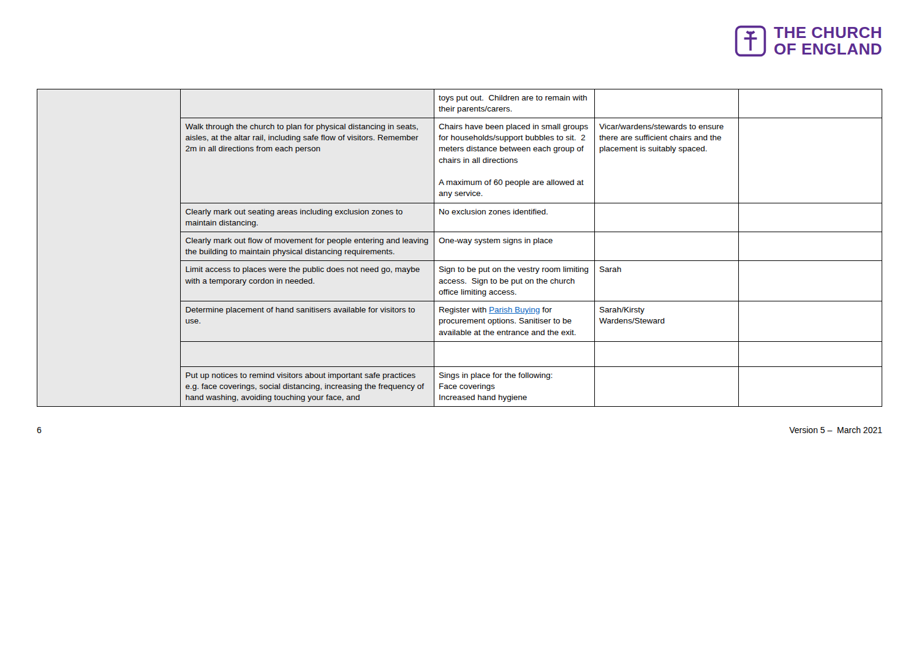THE CHURCH
OF ENGLAND
| | | toys put out. Children are to remain with their parents/carers. | | |
| Walk through the church to plan for physical distancing in seats, aisles, at the altar rail, including safe flow of visitors. Remember 2m in all directions from each person | Chairs have been placed in small groups for households/support bubbles to sit. 2 meters distance between each group of chairs in all directions A maximum of 60 people are allowed at any service. | Vicar/wardens/stewards to ensure there are sufficient chairs and the placement is suitably spaced. | |
| Clearly mark out seating areas including exclusion zones to maintain distancing. | No exclusion zones identified. | | |
| Clearly mark out flow of movement for people entering and leaving the building to maintain physical distancing requirements. | One-way system signs in place | | |
| Limit access to places were the public does not need go, maybe with a temporary cordon in needed. | Sign to be put on the vestry room limiting access. Sign to be put on the church office limiting access. | Sarah | |
| Determine placement of hand sanitisers available for visitors to use. | Register with Parish Buying for procurement options. Sanitiser to be available at the entrance and the exit. | Sarah/Kirsty Wardens/Steward | |
| Put up notices to remind visitors about important safe practices e.g. face coverings, social distancing, increasing the frequency of hand washing, avoiding touching your face, and | Sings in place for the following: Face coverings Increased hand hygiene | | |
6
Version 5 – March 2021